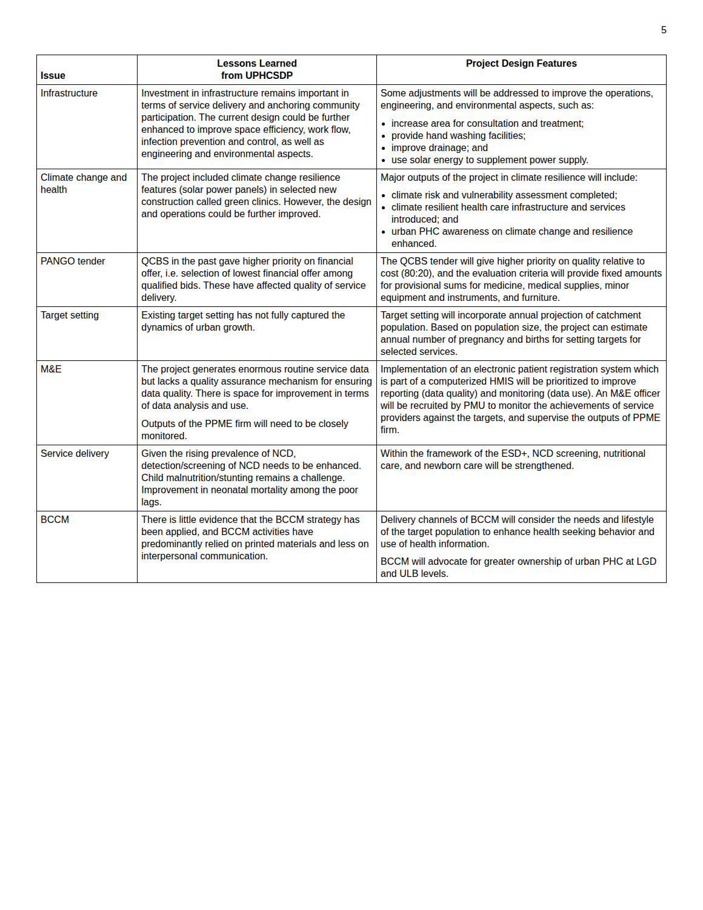5
| Issue | Lessons Learned from UPHCSDP | Project Design Features |
| --- | --- | --- |
| Infrastructure | Investment in infrastructure remains important in terms of service delivery and anchoring community participation. The current design could be further enhanced to improve space efficiency, work flow, infection prevention and control, as well as engineering and environmental aspects. | Some adjustments will be addressed to improve the operations, engineering, and environmental aspects, such as: increase area for consultation and treatment; provide hand washing facilities; improve drainage; and use solar energy to supplement power supply. |
| Climate change and health | The project included climate change resilience features (solar power panels) in selected new construction called green clinics. However, the design and operations could be further improved. | Major outputs of the project in climate resilience will include: climate risk and vulnerability assessment completed; climate resilient health care infrastructure and services introduced; and urban PHC awareness on climate change and resilience enhanced. |
| PANGO tender | QCBS in the past gave higher priority on financial offer, i.e. selection of lowest financial offer among qualified bids. These have affected quality of service delivery. | The QCBS tender will give higher priority on quality relative to cost (80:20), and the evaluation criteria will provide fixed amounts for provisional sums for medicine, medical supplies, minor equipment and instruments, and furniture. |
| Target setting | Existing target setting has not fully captured the dynamics of urban growth. | Target setting will incorporate annual projection of catchment population. Based on population size, the project can estimate annual number of pregnancy and births for setting targets for selected services. |
| M&E | The project generates enormous routine service data but lacks a quality assurance mechanism for ensuring data quality. There is space for improvement in terms of data analysis and use. Outputs of the PPME firm will need to be closely monitored. | Implementation of an electronic patient registration system which is part of a computerized HMIS will be prioritized to improve reporting (data quality) and monitoring (data use). An M&E officer will be recruited by PMU to monitor the achievements of service providers against the targets, and supervise the outputs of PPME firm. |
| Service delivery | Given the rising prevalence of NCD, detection/screening of NCD needs to be enhanced. Child malnutrition/stunting remains a challenge. Improvement in neonatal mortality among the poor lags. | Within the framework of the ESD+, NCD screening, nutritional care, and newborn care will be strengthened. |
| BCCM | There is little evidence that the BCCM strategy has been applied, and BCCM activities have predominantly relied on printed materials and less on interpersonal communication. | Delivery channels of BCCM will consider the needs and lifestyle of the target population to enhance health seeking behavior and use of health information. BCCM will advocate for greater ownership of urban PHC at LGD and ULB levels. |